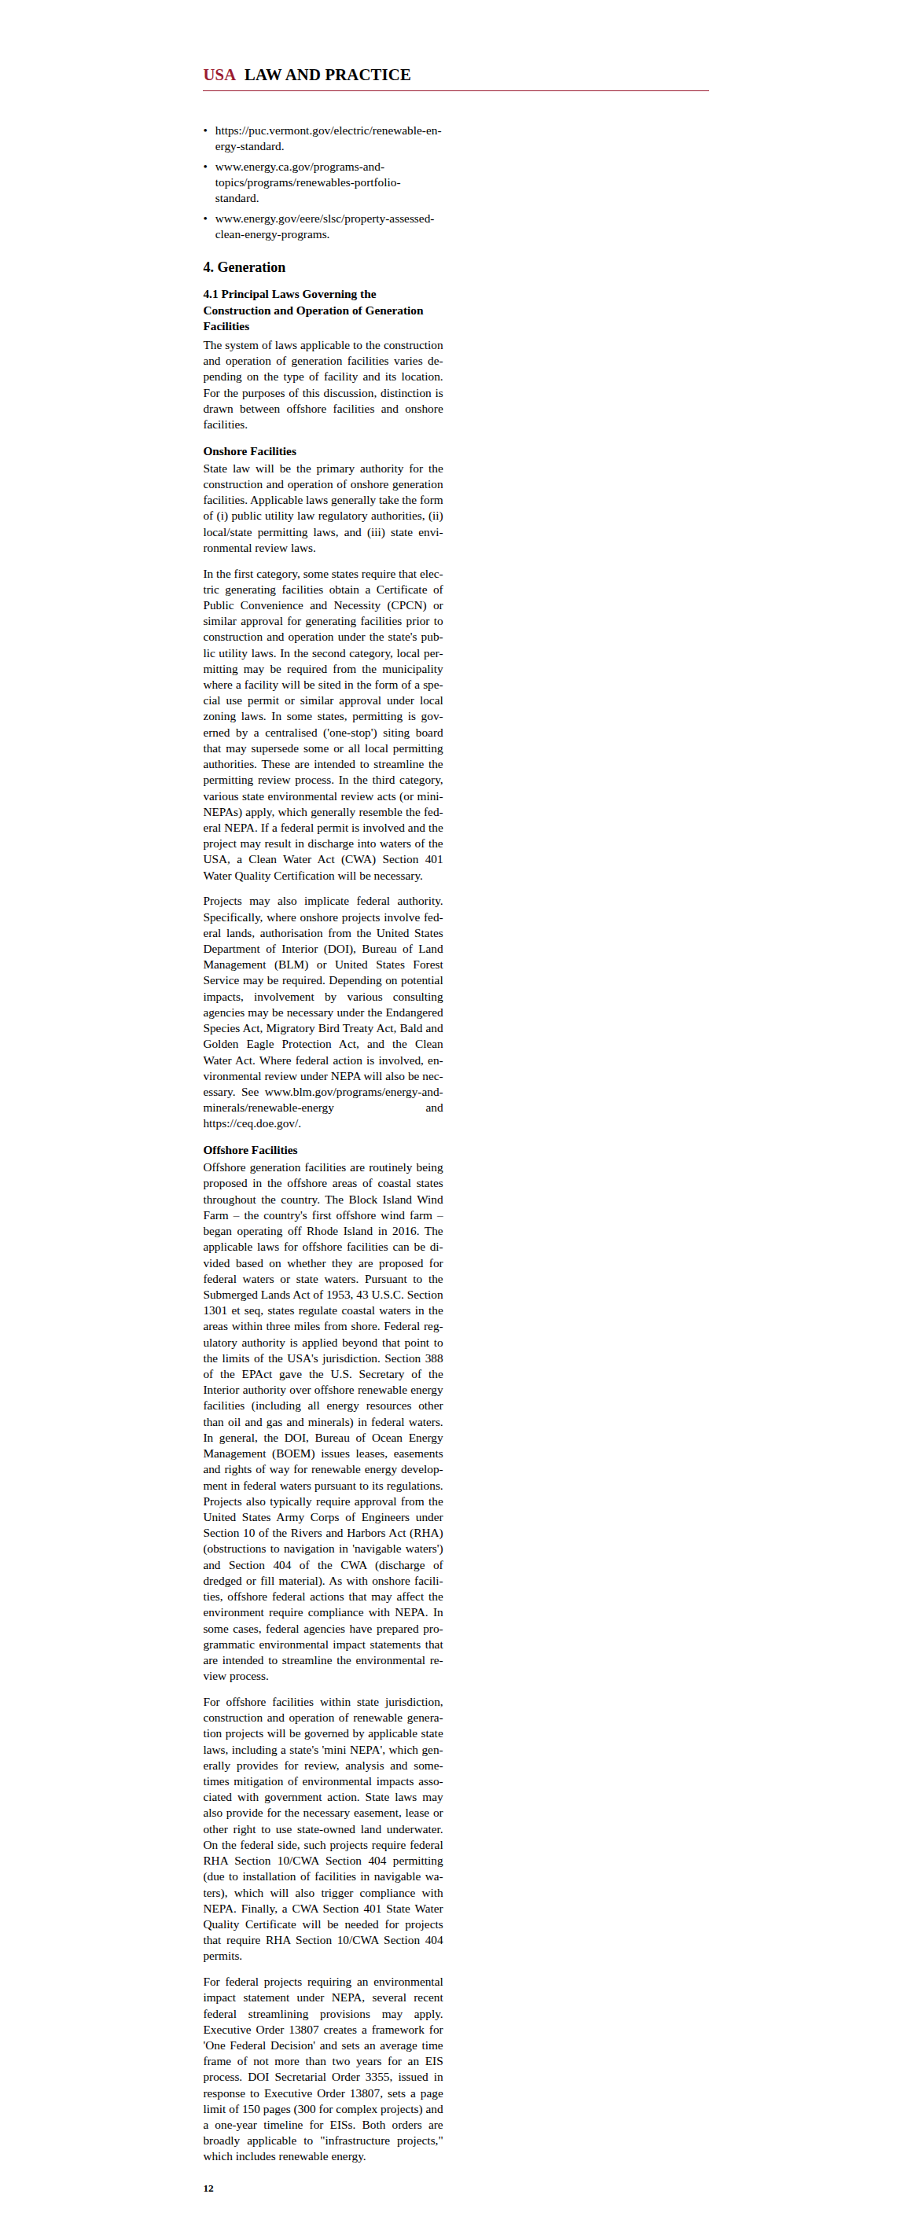USA LAW AND PRACTICE
https://puc.vermont.gov/electric/renewable-energy-standard.
www.energy.ca.gov/programs-and-topics/programs/renewables-portfolio-standard.
www.energy.gov/eere/slsc/property-assessed-clean-energy-programs.
4. Generation
4.1 Principal Laws Governing the Construction and Operation of Generation Facilities
The system of laws applicable to the construction and operation of generation facilities varies depending on the type of facility and its location. For the purposes of this discussion, distinction is drawn between offshore facilities and onshore facilities.
Onshore Facilities
State law will be the primary authority for the construction and operation of onshore generation facilities. Applicable laws generally take the form of (i) public utility law regulatory authorities, (ii) local/state permitting laws, and (iii) state environmental review laws.
In the first category, some states require that electric generating facilities obtain a Certificate of Public Convenience and Necessity (CPCN) or similar approval for generating facilities prior to construction and operation under the state's public utility laws. In the second category, local permitting may be required from the municipality where a facility will be sited in the form of a special use permit or similar approval under local zoning laws. In some states, permitting is governed by a centralised ('one-stop') siting board that may supersede some or all local permitting authorities. These are intended to streamline the permitting review process. In the third category, various state environmental review acts (or mini-NEPAs) apply, which generally resemble the federal NEPA. If a federal permit is involved and the project may result in discharge into waters of the USA, a Clean Water Act (CWA) Section 401 Water Quality Certification will be necessary.
Projects may also implicate federal authority. Specifically, where onshore projects involve federal lands, authorisation from the United States Department of Interior (DOI), Bureau of Land Management (BLM) or United States Forest Service may be required. Depending on potential impacts, involvement by various consulting agencies may be necessary under the Endangered Species Act, Migratory Bird Treaty Act, Bald and Golden Eagle Protection Act, and the Clean Water Act. Where federal action is involved, environmental review under NEPA will also be necessary. See www.blm.gov/programs/energy-and-minerals/renewable-energy and https://ceq.doe.gov/.
Offshore Facilities
Offshore generation facilities are routinely being proposed in the offshore areas of coastal states throughout the country. The Block Island Wind Farm – the country's first offshore wind farm – began operating off Rhode Island in 2016. The applicable laws for offshore facilities can be divided based on whether they are proposed for federal waters or state waters. Pursuant to the Submerged Lands Act of 1953, 43 U.S.C. Section 1301 et seq, states regulate coastal waters in the areas within three miles from shore. Federal regulatory authority is applied beyond that point to the limits of the USA's jurisdiction. Section 388 of the EPAct gave the U.S. Secretary of the Interior authority over offshore renewable energy facilities (including all energy resources other than oil and gas and minerals) in federal waters. In general, the DOI, Bureau of Ocean Energy Management (BOEM) issues leases, easements and rights of way for renewable energy development in federal waters pursuant to its regulations. Projects also typically require approval from the United States Army Corps of Engineers under Section 10 of the Rivers and Harbors Act (RHA) (obstructions to navigation in 'navigable waters') and Section 404 of the CWA (discharge of dredged or fill material). As with onshore facilities, offshore federal actions that may affect the environment require compliance with NEPA. In some cases, federal agencies have prepared programmatic environmental impact statements that are intended to streamline the environmental review process.
For offshore facilities within state jurisdiction, construction and operation of renewable generation projects will be governed by applicable state laws, including a state's 'mini NEPA', which generally provides for review, analysis and sometimes mitigation of environmental impacts associated with government action. State laws may also provide for the necessary easement, lease or other right to use state-owned land underwater. On the federal side, such projects require federal RHA Section 10/CWA Section 404 permitting (due to installation of facilities in navigable waters), which will also trigger compliance with NEPA. Finally, a CWA Section 401 State Water Quality Certificate will be needed for projects that require RHA Section 10/CWA Section 404 permits.
For federal projects requiring an environmental impact statement under NEPA, several recent federal streamlining provisions may apply. Executive Order 13807 creates a framework for 'One Federal Decision' and sets an average time frame of not more than two years for an EIS process. DOI Secretarial Order 3355, issued in response to Executive Order 13807, sets a page limit of 150 pages (300 for complex projects) and a one-year timeline for EISs. Both orders are broadly applicable to "infrastructure projects," which includes renewable energy.
12